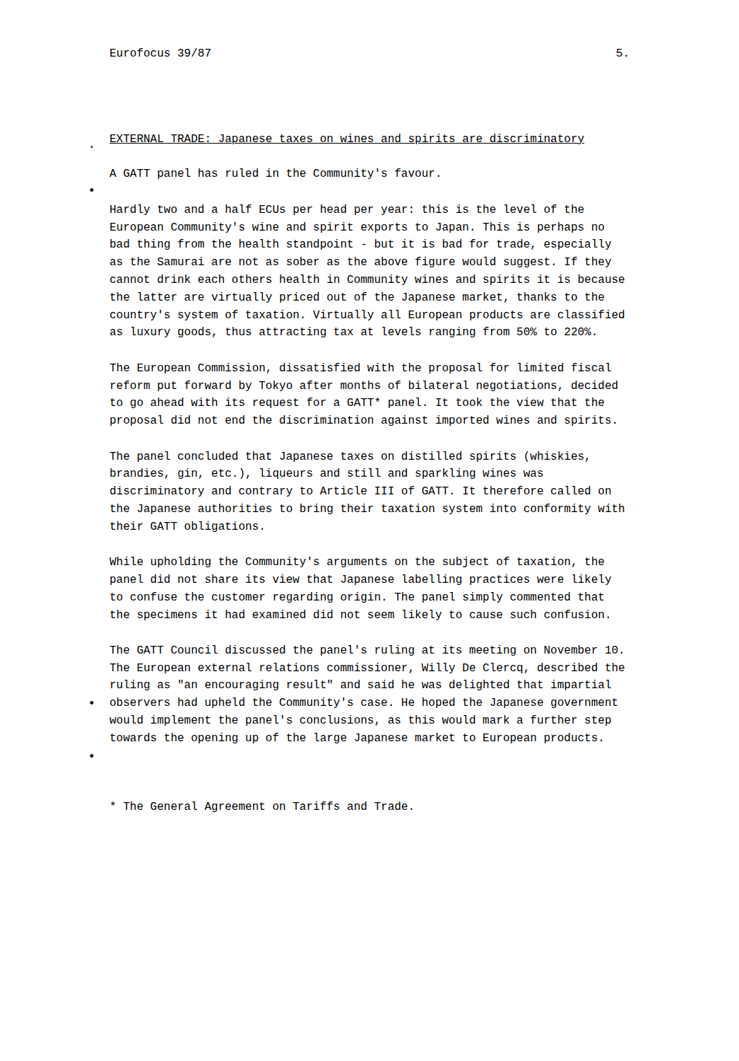· • • •
Eurofocus 39/87 5.
EXTERNAL TRADE: Japanese taxes on wines and spirits are discriminatory
A GATT panel has ruled in the Community's favour.
Hardly two and a half ECUs per head per year: this is the level of the European Community's wine and spirit exports to Japan. This is perhaps no bad thing from the health standpoint - but it is bad for trade, especially as the Samurai are not as sober as the above figure would suggest. If they cannot drink each others health in Community wines and spirits it is because the latter are virtually priced out of the Japanese market, thanks to the country's system of taxation. Virtually all European products are classified as luxury goods, thus attracting tax at levels ranging from 50% to 220%.
The European Commission, dissatisfied with the proposal for limited fiscal reform put forward by Tokyo after months of bilateral negotiations, decided to go ahead with its request for a GATT* panel. It took the view that the proposal did not end the discrimination against imported wines and spirits.
The panel concluded that Japanese taxes on distilled spirits (whiskies, brandies, gin, etc.), liqueurs and still and sparkling wines was discriminatory and contrary to Article III of GATT. It therefore called on the Japanese authorities to bring their taxation system into conformity with their GATT obligations.
While upholding the Community's arguments on the subject of taxation, the panel did not share its view that Japanese labelling practices were likely to confuse the customer regarding origin. The panel simply commented that the specimens it had examined did not seem likely to cause such confusion.
The GATT Council discussed the panel's ruling at its meeting on November 10. The European external relations commissioner, Willy De Clercq, described the ruling as "an encouraging result" and said he was delighted that impartial observers had upheld the Community's case. He hoped the Japanese government would implement the panel's conclusions, as this would mark a further step towards the opening up of the large Japanese market to European products.
* The General Agreement on Tariffs and Trade.